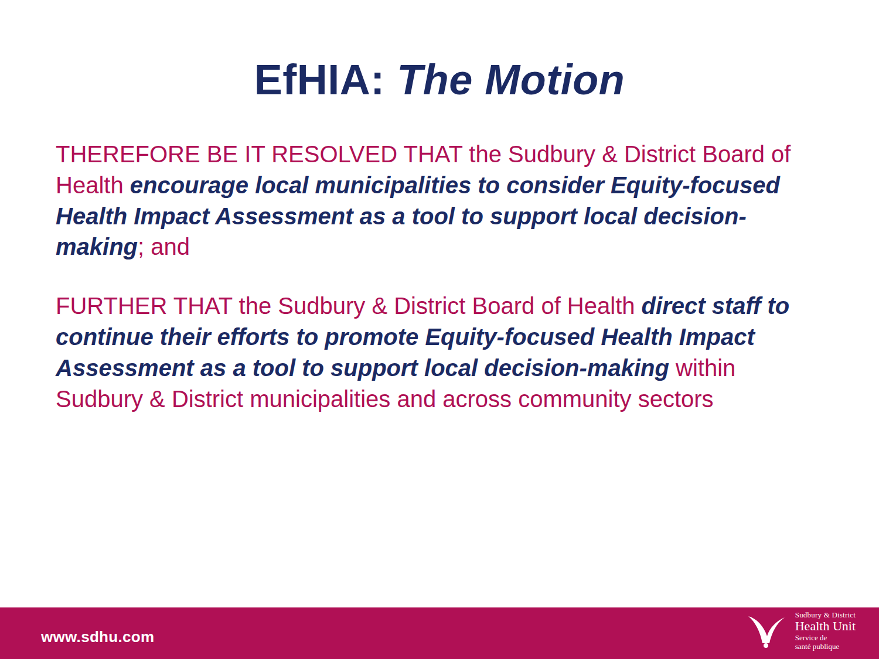EfHIA: The Motion
THEREFORE BE IT RESOLVED THAT the Sudbury & District Board of Health encourage local municipalities to consider Equity-focused Health Impact Assessment as a tool to support local decision-making; and
FURTHER THAT the Sudbury & District Board of Health direct staff to continue their efforts to promote Equity-focused Health Impact Assessment as a tool to support local decision-making within Sudbury & District municipalities and across community sectors
www.sdhu.com
Sudbury & District
Health Unit
Service de
santé publique